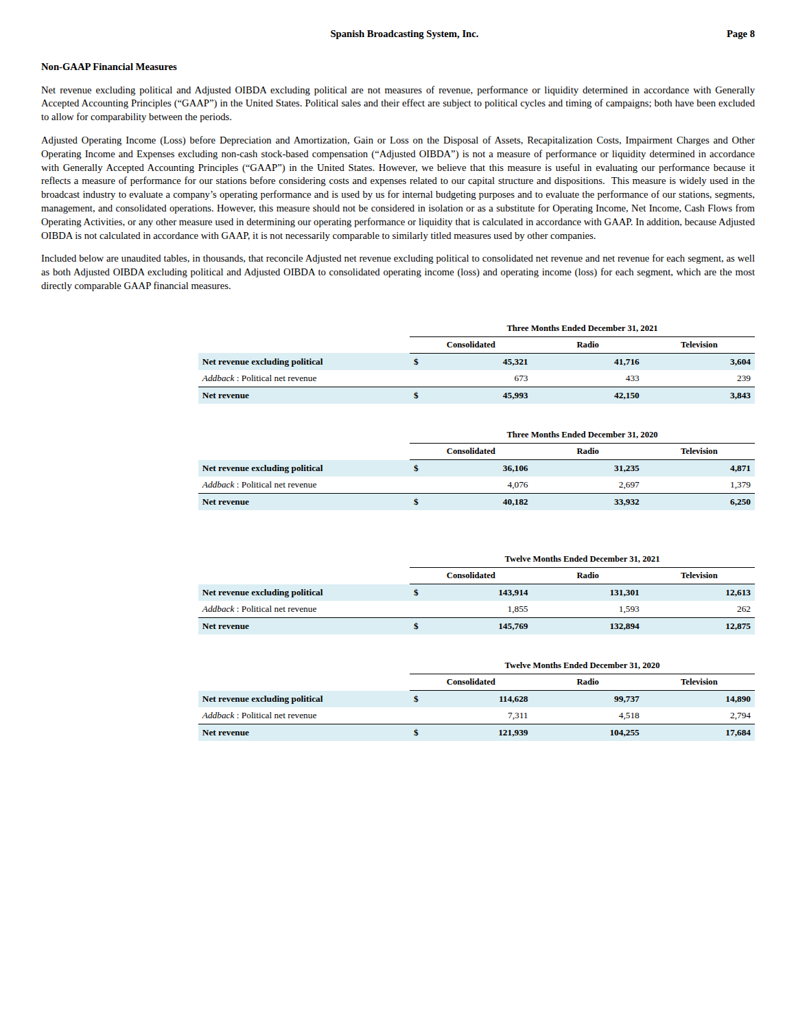Spanish Broadcasting System, Inc.
Page 8
Non-GAAP Financial Measures
Net revenue excluding political and Adjusted OIBDA excluding political are not measures of revenue, performance or liquidity determined in accordance with Generally Accepted Accounting Principles (“GAAP”) in the United States. Political sales and their effect are subject to political cycles and timing of campaigns; both have been excluded to allow for comparability between the periods.
Adjusted Operating Income (Loss) before Depreciation and Amortization, Gain or Loss on the Disposal of Assets, Recapitalization Costs, Impairment Charges and Other Operating Income and Expenses excluding non-cash stock-based compensation (“Adjusted OIBDA”) is not a measure of performance or liquidity determined in accordance with Generally Accepted Accounting Principles (“GAAP”) in the United States. However, we believe that this measure is useful in evaluating our performance because it reflects a measure of performance for our stations before considering costs and expenses related to our capital structure and dispositions. This measure is widely used in the broadcast industry to evaluate a company’s operating performance and is used by us for internal budgeting purposes and to evaluate the performance of our stations, segments, management, and consolidated operations. However, this measure should not be considered in isolation or as a substitute for Operating Income, Net Income, Cash Flows from Operating Activities, or any other measure used in determining our operating performance or liquidity that is calculated in accordance with GAAP. In addition, because Adjusted OIBDA is not calculated in accordance with GAAP, it is not necessarily comparable to similarly titled measures used by other companies.
Included below are unaudited tables, in thousands, that reconcile Adjusted net revenue excluding political to consolidated net revenue and net revenue for each segment, as well as both Adjusted OIBDA excluding political and Adjusted OIBDA to consolidated operating income (loss) and operating income (loss) for each segment, which are the most directly comparable GAAP financial measures.
| | Three Months Ended December 31, 2021 |
| | Consolidated | Radio | Television |
| Net revenue excluding political | $ | 45,321 | 41,716 | 3,604 |
| Addback : Political net revenue | | 673 | 433 | 239 |
| Net revenue | $ | 45,993 | 42,150 | 3,843 |
| | Three Months Ended December 31, 2020 |
| | Consolidated | Radio | Television |
| Net revenue excluding political | $ | 36,106 | 31,235 | 4,871 |
| Addback : Political net revenue | | 4,076 | 2,697 | 1,379 |
| Net revenue | $ | 40,182 | 33,932 | 6,250 |
| | Twelve Months Ended December 31, 2021 |
| | Consolidated | Radio | Television |
| Net revenue excluding political | $ | 143,914 | 131,301 | 12,613 |
| Addback : Political net revenue | | 1,855 | 1,593 | 262 |
| Net revenue | $ | 145,769 | 132,894 | 12,875 |
| | Twelve Months Ended December 31, 2020 |
| | Consolidated | Radio | Television |
| Net revenue excluding political | $ | 114,628 | 99,737 | 14,890 |
| Addback : Political net revenue | | 7,311 | 4,518 | 2,794 |
| Net revenue | $ | 121,939 | 104,255 | 17,684 |